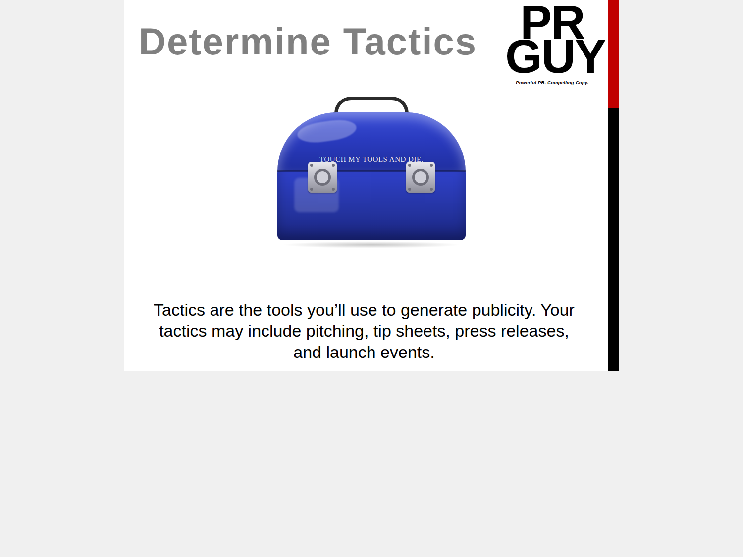PR GUY Powerful PR. Compelling Copy.
Determine Tactics
TOUCH MY TOOLS AND DIE.
Tactics are the tools you’ll use to generate publicity. Your tactics may include pitching, tip sheets, press releases, and launch events.